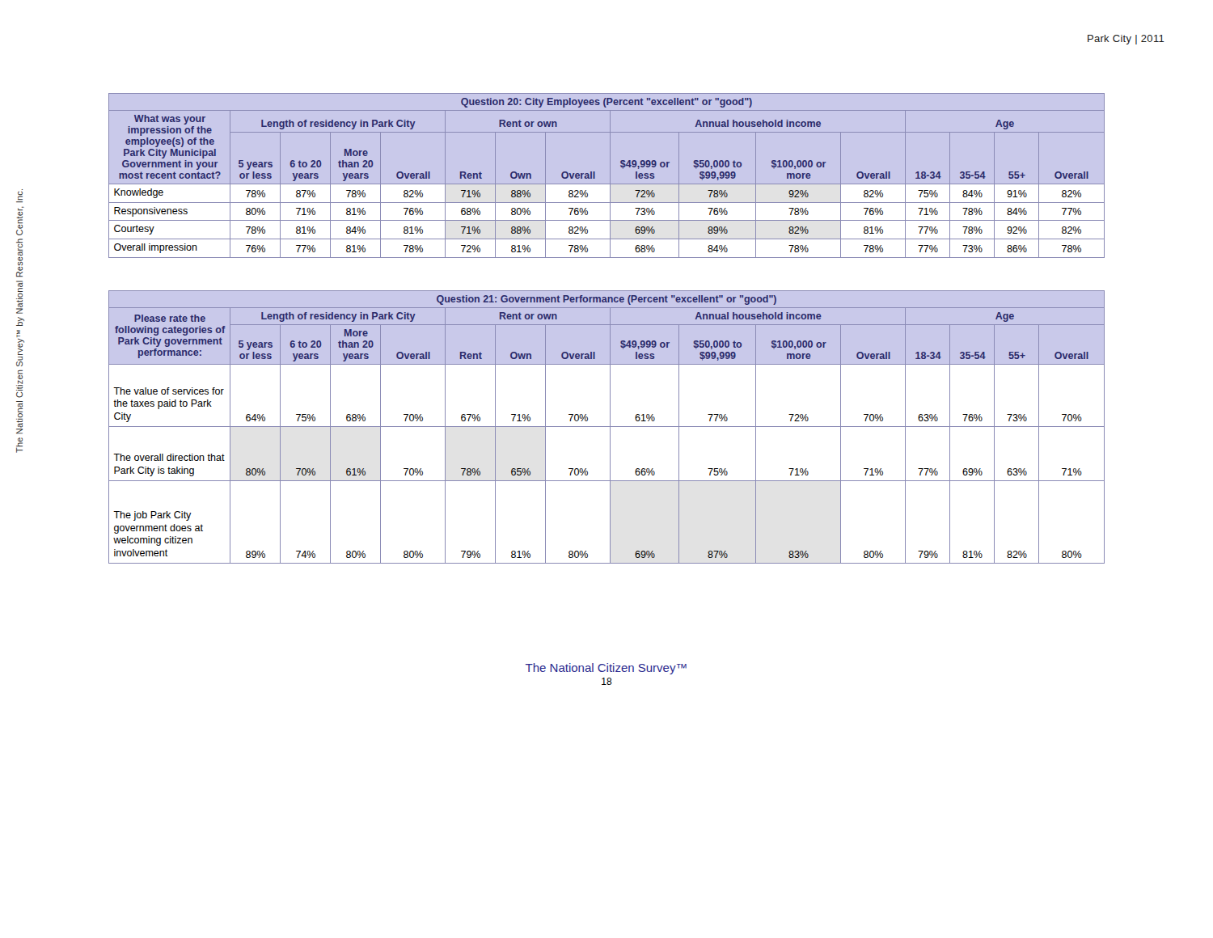Park City | 2011
The National Citizen Survey™ by National Research Center, Inc.
| Question 20: City Employees (Percent "excellent" or "good") |
| What was your impression of the employee(s) of the Park City Municipal Government in your most recent contact? | Length of residency in Park City | Rent or own | Annual household income | Age |
| 5 years or less | 6 to 20 years | More than 20 years | Overall | Rent | Own | Overall | $49,999 or less | $50,000 to $99,999 | $100,000 or more | Overall | 18-34 | 35-54 | 55+ | Overall |
| Knowledge | 78% | 87% | 78% | 82% | 71% | 88% | 82% | 72% | 78% | 92% | 82% | 75% | 84% | 91% | 82% |
| Responsiveness | 80% | 71% | 81% | 76% | 68% | 80% | 76% | 73% | 76% | 78% | 76% | 71% | 78% | 84% | 77% |
| Courtesy | 78% | 81% | 84% | 81% | 71% | 88% | 82% | 69% | 89% | 82% | 81% | 77% | 78% | 92% | 82% |
| Overall impression | 76% | 77% | 81% | 78% | 72% | 81% | 78% | 68% | 84% | 78% | 78% | 77% | 73% | 86% | 78% |
| Question 21: Government Performance (Percent "excellent" or "good") |
| Please rate the following categories of Park City government performance: | Length of residency in Park City | Rent or own | Annual household income | Age |
| 5 years or less | 6 to 20 years | More than 20 years | Overall | Rent | Own | Overall | $49,999 or less | $50,000 to $99,999 | $100,000 or more | Overall | 18-34 | 35-54 | 55+ | Overall |
| The value of services for the taxes paid to Park City | 64% | 75% | 68% | 70% | 67% | 71% | 70% | 61% | 77% | 72% | 70% | 63% | 76% | 73% | 70% |
| The overall direction that Park City is taking | 80% | 70% | 61% | 70% | 78% | 65% | 70% | 66% | 75% | 71% | 71% | 77% | 69% | 63% | 71% |
| The job Park City government does at welcoming citizen involvement | 89% | 74% | 80% | 80% | 79% | 81% | 80% | 69% | 87% | 83% | 80% | 79% | 81% | 82% | 80% |
The National Citizen Survey™
18